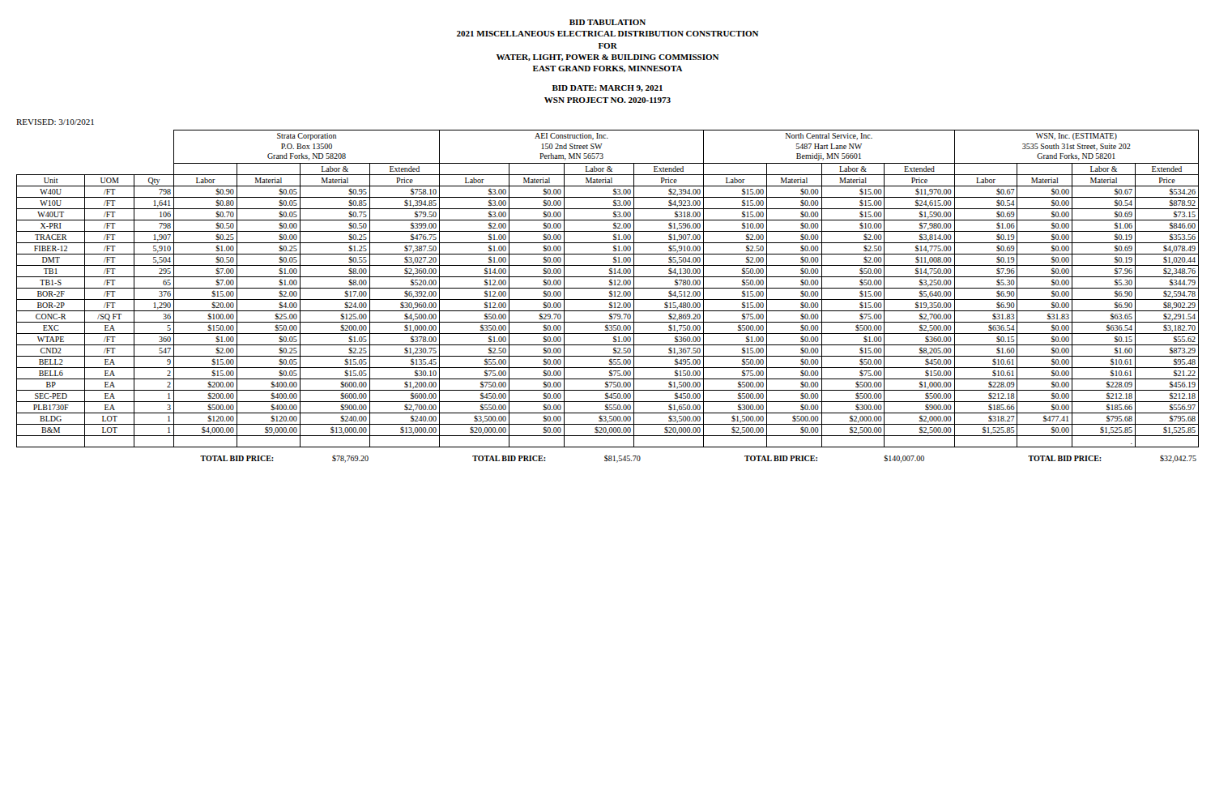BID TABULATION
2021 MISCELLANEOUS ELECTRICAL DISTRIBUTION CONSTRUCTION
FOR
WATER, LIGHT, POWER & BUILDING COMMISSION
EAST GRAND FORKS, MINNESOTA
BID DATE: MARCH 9, 2021
WSN PROJECT NO. 2020-11973
REVISED: 3/10/2021
| | | | Strata Corporation P.O. Box 13500 Grand Forks, ND 58208 | AEI Construction, Inc. 150 2nd Street SW Perham, MN 56573 | North Central Service, Inc. 5487 Hart Lane NW Bemidji, MN 56601 | WSN, Inc. (ESTIMATE) 3535 South 31st Street, Suite 202 Grand Forks, ND 58201 |
| --- | --- | --- | --- | --- | --- | --- |
| | | | | | Labor & | Extended | | | Labor & | Extended | | | Labor & | Extended | | | Labor & | Extended |
| Unit | UOM | Qty | Labor | Material | Material | Price | Labor | Material | Material | Price | Labor | Material | Material | Price | Labor | Material | Material | Price |
| W40U | /FT | 798 | $0.90 | $0.05 | $0.95 | $758.10 | $3.00 | $0.00 | $3.00 | $2,394.00 | $15.00 | $0.00 | $15.00 | $11,970.00 | $0.67 | $0.00 | $0.67 | $534.26 |
| W10U | /FT | 1,641 | $0.80 | $0.05 | $0.85 | $1,394.85 | $3.00 | $0.00 | $3.00 | $4,923.00 | $15.00 | $0.00 | $15.00 | $24,615.00 | $0.54 | $0.00 | $0.54 | $878.92 |
| W40UT | /FT | 106 | $0.70 | $0.05 | $0.75 | $79.50 | $3.00 | $0.00 | $3.00 | $318.00 | $15.00 | $0.00 | $15.00 | $1,590.00 | $0.69 | $0.00 | $0.69 | $73.15 |
| X-PRI | /FT | 798 | $0.50 | $0.00 | $0.50 | $399.00 | $2.00 | $0.00 | $2.00 | $1,596.00 | $10.00 | $0.00 | $10.00 | $7,980.00 | $1.06 | $0.00 | $1.06 | $846.60 |
| TRACER | /FT | 1,907 | $0.25 | $0.00 | $0.25 | $476.75 | $1.00 | $0.00 | $1.00 | $1,907.00 | $2.00 | $0.00 | $2.00 | $3,814.00 | $0.19 | $0.00 | $0.19 | $353.56 |
| FIBER-12 | /FT | 5,910 | $1.00 | $0.25 | $1.25 | $7,387.50 | $1.00 | $0.00 | $1.00 | $5,910.00 | $2.50 | $0.00 | $2.50 | $14,775.00 | $0.69 | $0.00 | $0.69 | $4,078.49 |
| DMT | /FT | 5,504 | $0.50 | $0.05 | $0.55 | $3,027.20 | $1.00 | $0.00 | $1.00 | $5,504.00 | $2.00 | $0.00 | $2.00 | $11,008.00 | $0.19 | $0.00 | $0.19 | $1,020.44 |
| TB1 | /FT | 295 | $7.00 | $1.00 | $8.00 | $2,360.00 | $14.00 | $0.00 | $14.00 | $4,130.00 | $50.00 | $0.00 | $50.00 | $14,750.00 | $7.96 | $0.00 | $7.96 | $2,348.76 |
| TB1-S | /FT | 65 | $7.00 | $1.00 | $8.00 | $520.00 | $12.00 | $0.00 | $12.00 | $780.00 | $50.00 | $0.00 | $50.00 | $3,250.00 | $5.30 | $0.00 | $5.30 | $344.79 |
| BOR-2F | /FT | 376 | $15.00 | $2.00 | $17.00 | $6,392.00 | $12.00 | $0.00 | $12.00 | $4,512.00 | $15.00 | $0.00 | $15.00 | $5,640.00 | $6.90 | $0.00 | $6.90 | $2,594.78 |
| BOR-2P | /FT | 1,290 | $20.00 | $4.00 | $24.00 | $30,960.00 | $12.00 | $0.00 | $12.00 | $15,480.00 | $15.00 | $0.00 | $15.00 | $19,350.00 | $6.90 | $0.00 | $6.90 | $8,902.29 |
| CONC-R | /SQ FT | 36 | $100.00 | $25.00 | $125.00 | $4,500.00 | $50.00 | $29.70 | $79.70 | $2,869.20 | $75.00 | $0.00 | $75.00 | $2,700.00 | $31.83 | $31.83 | $63.65 | $2,291.54 |
| EXC | EA | 5 | $150.00 | $50.00 | $200.00 | $1,000.00 | $350.00 | $0.00 | $350.00 | $1,750.00 | $500.00 | $0.00 | $500.00 | $2,500.00 | $636.54 | $0.00 | $636.54 | $3,182.70 |
| WTAPE | /FT | 360 | $1.00 | $0.05 | $1.05 | $378.00 | $1.00 | $0.00 | $1.00 | $360.00 | $1.00 | $0.00 | $1.00 | $360.00 | $0.15 | $0.00 | $0.15 | $55.62 |
| CND2 | /FT | 547 | $2.00 | $0.25 | $2.25 | $1,230.75 | $2.50 | $0.00 | $2.50 | $1,367.50 | $15.00 | $0.00 | $15.00 | $8,205.00 | $1.60 | $0.00 | $1.60 | $873.29 |
| BELL2 | EA | 9 | $15.00 | $0.05 | $15.05 | $135.45 | $55.00 | $0.00 | $55.00 | $495.00 | $50.00 | $0.00 | $50.00 | $450.00 | $10.61 | $0.00 | $10.61 | $95.48 |
| BELL6 | EA | 2 | $15.00 | $0.05 | $15.05 | $30.10 | $75.00 | $0.00 | $75.00 | $150.00 | $75.00 | $0.00 | $75.00 | $150.00 | $10.61 | $0.00 | $10.61 | $21.22 |
| BP | EA | 2 | $200.00 | $400.00 | $600.00 | $1,200.00 | $750.00 | $0.00 | $750.00 | $1,500.00 | $500.00 | $0.00 | $500.00 | $1,000.00 | $228.09 | $0.00 | $228.09 | $456.19 |
| SEC-PED | EA | 1 | $200.00 | $400.00 | $600.00 | $600.00 | $450.00 | $0.00 | $450.00 | $450.00 | $500.00 | $0.00 | $500.00 | $500.00 | $212.18 | $0.00 | $212.18 | $212.18 |
| PLB1730F | EA | 3 | $500.00 | $400.00 | $900.00 | $2,700.00 | $550.00 | $0.00 | $550.00 | $1,650.00 | $300.00 | $0.00 | $300.00 | $900.00 | $185.66 | $0.00 | $185.66 | $556.97 |
| BLDG | LOT | 1 | $120.00 | $120.00 | $240.00 | $240.00 | $3,500.00 | $0.00 | $3,500.00 | $3,500.00 | $1,500.00 | $500.00 | $2,000.00 | $2,000.00 | $318.27 | $477.41 | $795.68 | $795.68 |
| B&M | LOT | 1 | $4,000.00 | $9,000.00 | $13,000.00 | $13,000.00 | $20,000.00 | $0.00 | $20,000.00 | $20,000.00 | $2,500.00 | $0.00 | $2,500.00 | $2,500.00 | $1,525.85 | $0.00 | $1,525.85 | $1,525.85 |
| | | | | | | | | | | | | | | | | | . | |
| | TOTAL BID PRICE: | $78,769.20 | | TOTAL BID PRICE: | $81,545.70 | | TOTAL BID PRICE: | $140,007.00 | | TOTAL BID PRICE: | $32,042.75 |